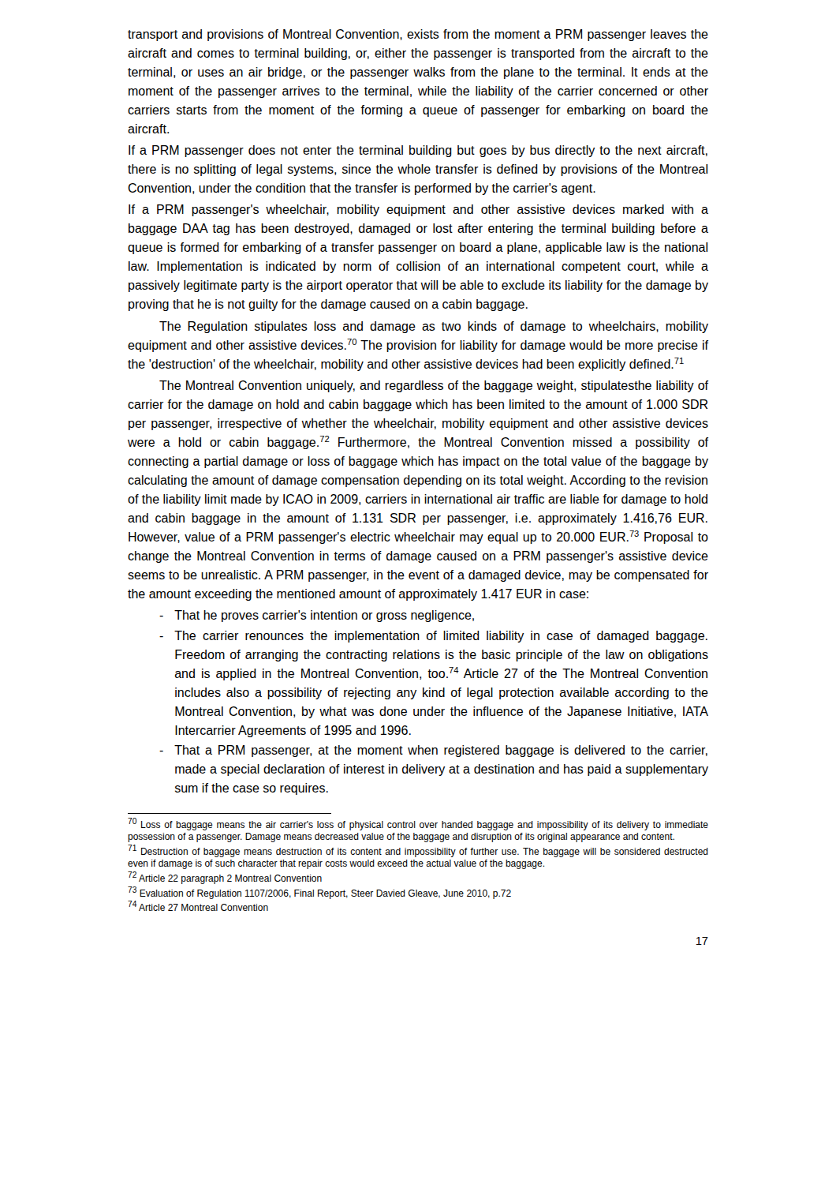transport and provisions of Montreal Convention, exists from the moment a PRM passenger leaves the aircraft and comes to terminal building, or, either the passenger is transported from the aircraft to the terminal, or uses an air bridge, or the passenger walks from the plane to the terminal. It ends at the moment of the passenger arrives to the terminal, while the liability of the carrier concerned or other carriers starts from the moment of the forming a queue of passenger for embarking on board the aircraft.
If a PRM passenger does not enter the terminal building but goes by bus directly to the next aircraft, there is no splitting of legal systems, since the whole transfer is defined by provisions of the Montreal Convention, under the condition that the transfer is performed by the carrier's agent.
If a PRM passenger's wheelchair, mobility equipment and other assistive devices marked with a baggage DAA tag has been destroyed, damaged or lost after entering the terminal building before a queue is formed for embarking of a transfer passenger on board a plane, applicable law is the national law. Implementation is indicated by norm of collision of an international competent court, while a passively legitimate party is the airport operator that will be able to exclude its liability for the damage by proving that he is not guilty for the damage caused on a cabin baggage.
The Regulation stipulates loss and damage as two kinds of damage to wheelchairs, mobility equipment and other assistive devices.70 The provision for liability for damage would be more precise if the 'destruction' of the wheelchair, mobility and other assistive devices had been explicitly defined.71
The Montreal Convention uniquely, and regardless of the baggage weight, stipulatesthe liability of carrier for the damage on hold and cabin baggage which has been limited to the amount of 1.000 SDR per passenger, irrespective of whether the wheelchair, mobility equipment and other assistive devices were a hold or cabin baggage.72 Furthermore, the Montreal Convention missed a possibility of connecting a partial damage or loss of baggage which has impact on the total value of the baggage by calculating the amount of damage compensation depending on its total weight. According to the revision of the liability limit made by ICAO in 2009, carriers in international air traffic are liable for damage to hold and cabin baggage in the amount of 1.131 SDR per passenger, i.e. approximately 1.416,76 EUR. However, value of a PRM passenger's electric wheelchair may equal up to 20.000 EUR.73 Proposal to change the Montreal Convention in terms of damage caused on a PRM passenger's assistive device seems to be unrealistic. A PRM passenger, in the event of a damaged device, may be compensated for the amount exceeding the mentioned amount of approximately 1.417 EUR in case:
That he proves carrier's intention or gross negligence,
The carrier renounces the implementation of limited liability in case of damaged baggage. Freedom of arranging the contracting relations is the basic principle of the law on obligations and is applied in the Montreal Convention, too.74 Article 27 of the The Montreal Convention includes also a possibility of rejecting any kind of legal protection available according to the Montreal Convention, by what was done under the influence of the Japanese Initiative, IATA Intercarrier Agreements of 1995 and 1996.
That a PRM passenger, at the moment when registered baggage is delivered to the carrier, made a special declaration of interest in delivery at a destination and has paid a supplementary sum if the case so requires.
70 Loss of baggage means the air carrier's loss of physical control over handed baggage and impossibility of its delivery to immediate possession of a passenger. Damage means decreased value of the baggage and disruption of its original appearance and content.
71 Destruction of baggage means destruction of its content and impossibility of further use. The baggage will be sonsidered destructed even if damage is of such character that repair costs would exceed the actual value of the baggage.
72 Article 22 paragraph 2 Montreal Convention
73 Evaluation of Regulation 1107/2006, Final Report, Steer Davied Gleave, June 2010, p.72
74 Article 27 Montreal Convention
17